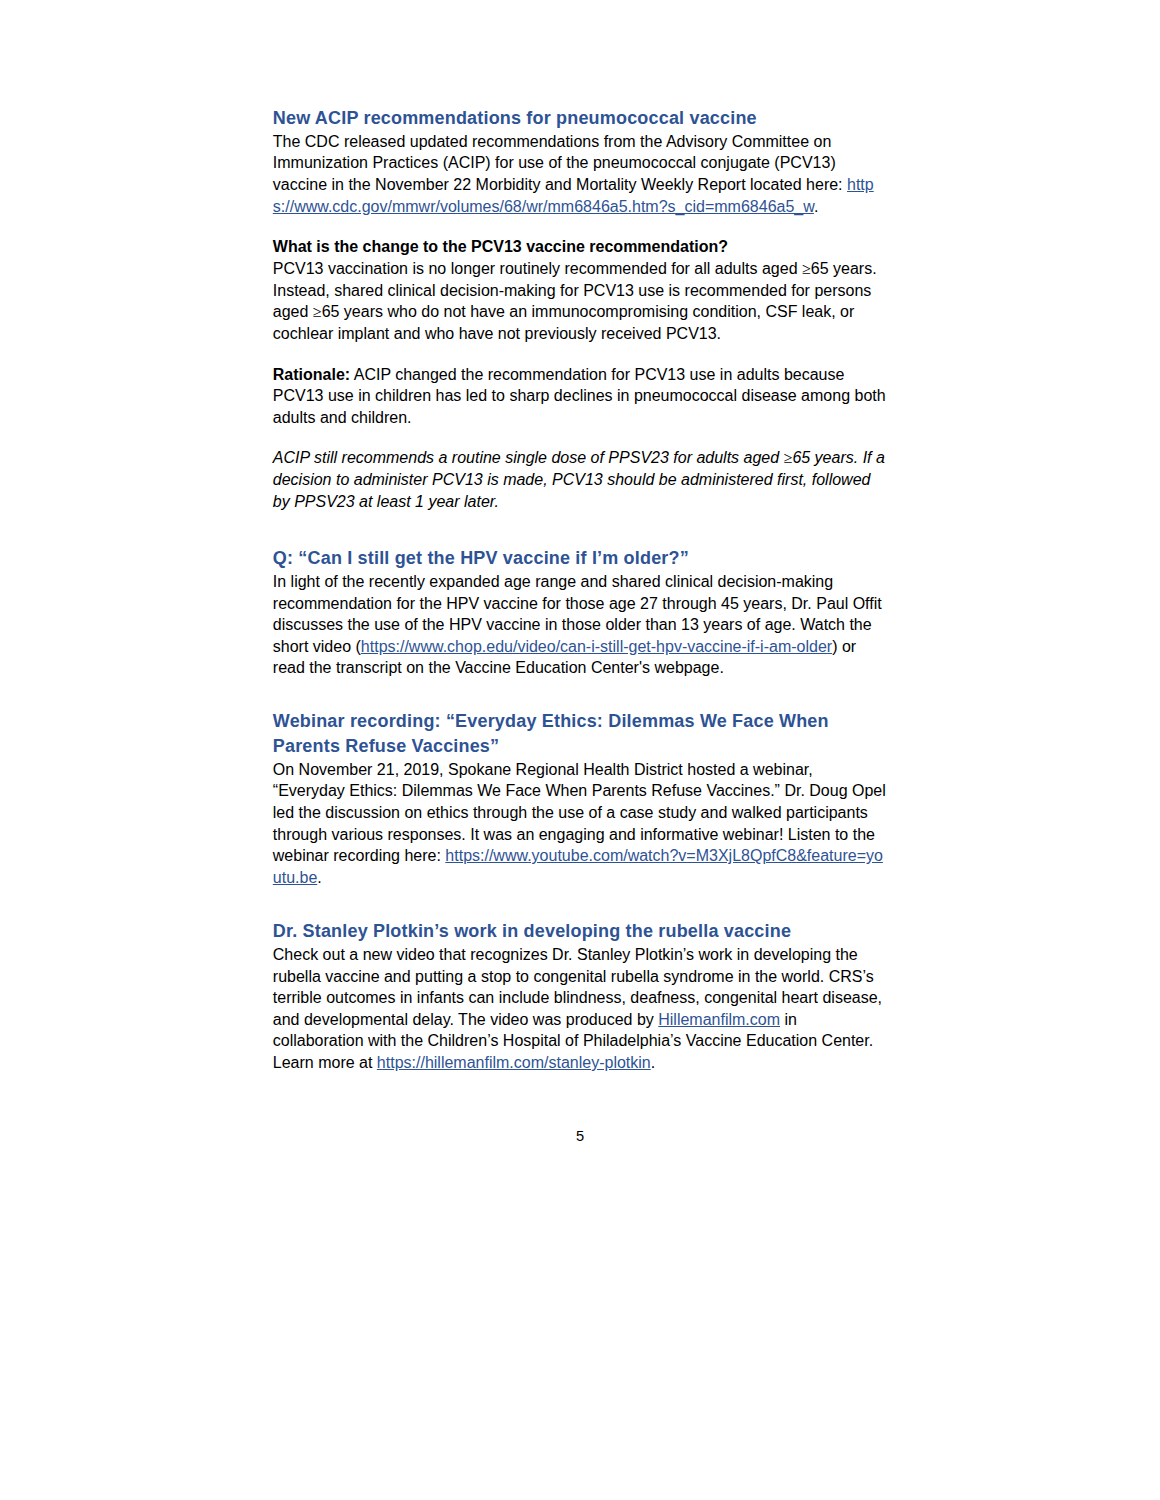New ACIP recommendations for pneumococcal vaccine
The CDC released updated recommendations from the Advisory Committee on Immunization Practices (ACIP) for use of the pneumococcal conjugate (PCV13) vaccine in the November 22 Morbidity and Mortality Weekly Report located here: https://www.cdc.gov/mmwr/volumes/68/wr/mm6846a5.htm?s_cid=mm6846a5_w.
What is the change to the PCV13 vaccine recommendation?
PCV13 vaccination is no longer routinely recommended for all adults aged ≥65 years. Instead, shared clinical decision-making for PCV13 use is recommended for persons aged ≥65 years who do not have an immunocompromising condition, CSF leak, or cochlear implant and who have not previously received PCV13.
Rationale: ACIP changed the recommendation for PCV13 use in adults because PCV13 use in children has led to sharp declines in pneumococcal disease among both adults and children.
ACIP still recommends a routine single dose of PPSV23 for adults aged ≥65 years. If a decision to administer PCV13 is made, PCV13 should be administered first, followed by PPSV23 at least 1 year later.
Q: “Can I still get the HPV vaccine if I’m older?”
In light of the recently expanded age range and shared clinical decision-making recommendation for the HPV vaccine for those age 27 through 45 years, Dr. Paul Offit discusses the use of the HPV vaccine in those older than 13 years of age. Watch the short video (https://www.chop.edu/video/can-i-still-get-hpv-vaccine-if-i-am-older) or read the transcript on the Vaccine Education Center's webpage.
Webinar recording: “Everyday Ethics: Dilemmas We Face When Parents Refuse Vaccines”
On November 21, 2019, Spokane Regional Health District hosted a webinar, “Everyday Ethics: Dilemmas We Face When Parents Refuse Vaccines.” Dr. Doug Opel led the discussion on ethics through the use of a case study and walked participants through various responses. It was an engaging and informative webinar! Listen to the webinar recording here: https://www.youtube.com/watch?v=M3XjL8QpfC8&feature=youtu.be.
Dr. Stanley Plotkin’s work in developing the rubella vaccine
Check out a new video that recognizes Dr. Stanley Plotkin’s work in developing the rubella vaccine and putting a stop to congenital rubella syndrome in the world. CRS’s terrible outcomes in infants can include blindness, deafness, congenital heart disease, and developmental delay. The video was produced by Hillemanfilm.com in collaboration with the Children’s Hospital of Philadelphia’s Vaccine Education Center. Learn more at https://hillemanfilm.com/stanley-plotkin.
5